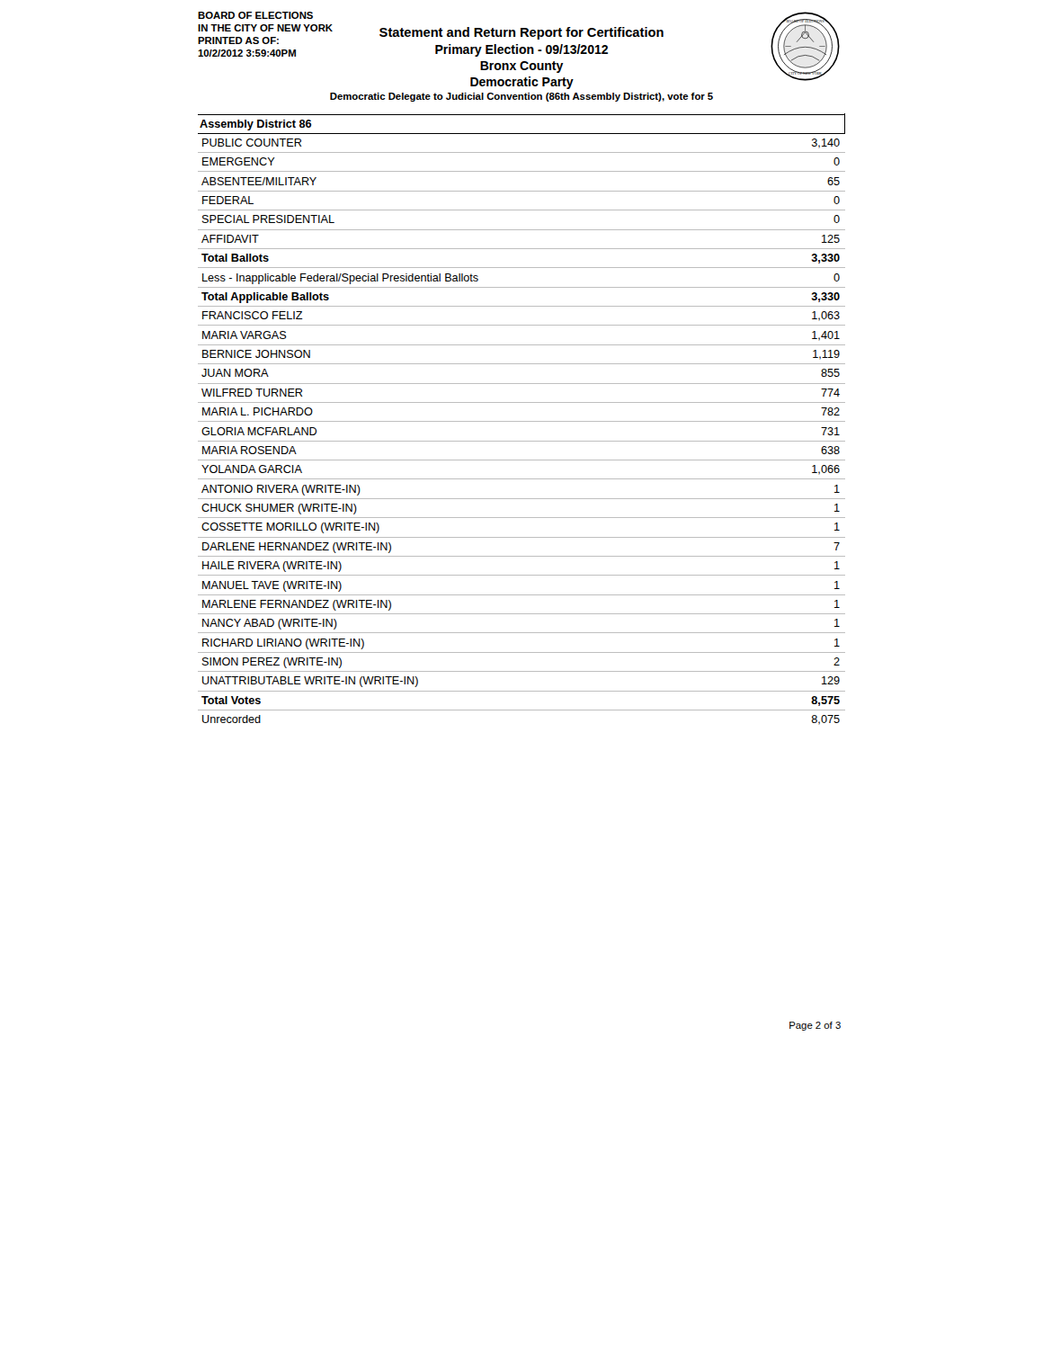BOARD OF ELECTIONS
IN THE CITY OF NEW YORK
PRINTED AS OF:
10/2/2012 3:59:40PM
Statement and Return Report for Certification
Primary Election - 09/13/2012
Bronx County
Democratic Party
Democratic Delegate to Judicial Convention (86th Assembly District), vote for 5
BOARD OF ELECTIONS CITY OF NEW YORK
Assembly District 86
| PUBLIC COUNTER | 3,140 |
| EMERGENCY | 0 |
| ABSENTEE/MILITARY | 65 |
| FEDERAL | 0 |
| SPECIAL PRESIDENTIAL | 0 |
| AFFIDAVIT | 125 |
| Total Ballots | 3,330 |
| Less - Inapplicable Federal/Special Presidential Ballots | 0 |
| Total Applicable Ballots | 3,330 |
| FRANCISCO FELIZ | 1,063 |
| MARIA VARGAS | 1,401 |
| BERNICE JOHNSON | 1,119 |
| JUAN MORA | 855 |
| WILFRED TURNER | 774 |
| MARIA L. PICHARDO | 782 |
| GLORIA MCFARLAND | 731 |
| MARIA ROSENDA | 638 |
| YOLANDA GARCIA | 1,066 |
| ANTONIO RIVERA (WRITE-IN) | 1 |
| CHUCK SHUMER (WRITE-IN) | 1 |
| COSSETTE MORILLO (WRITE-IN) | 1 |
| DARLENE HERNANDEZ (WRITE-IN) | 7 |
| HAILE RIVERA (WRITE-IN) | 1 |
| MANUEL TAVE (WRITE-IN) | 1 |
| MARLENE FERNANDEZ (WRITE-IN) | 1 |
| NANCY ABAD (WRITE-IN) | 1 |
| RICHARD LIRIANO (WRITE-IN) | 1 |
| SIMON PEREZ (WRITE-IN) | 2 |
| UNATTRIBUTABLE WRITE-IN (WRITE-IN) | 129 |
| Total Votes | 8,575 |
| Unrecorded | 8,075 |
Page 2 of 3